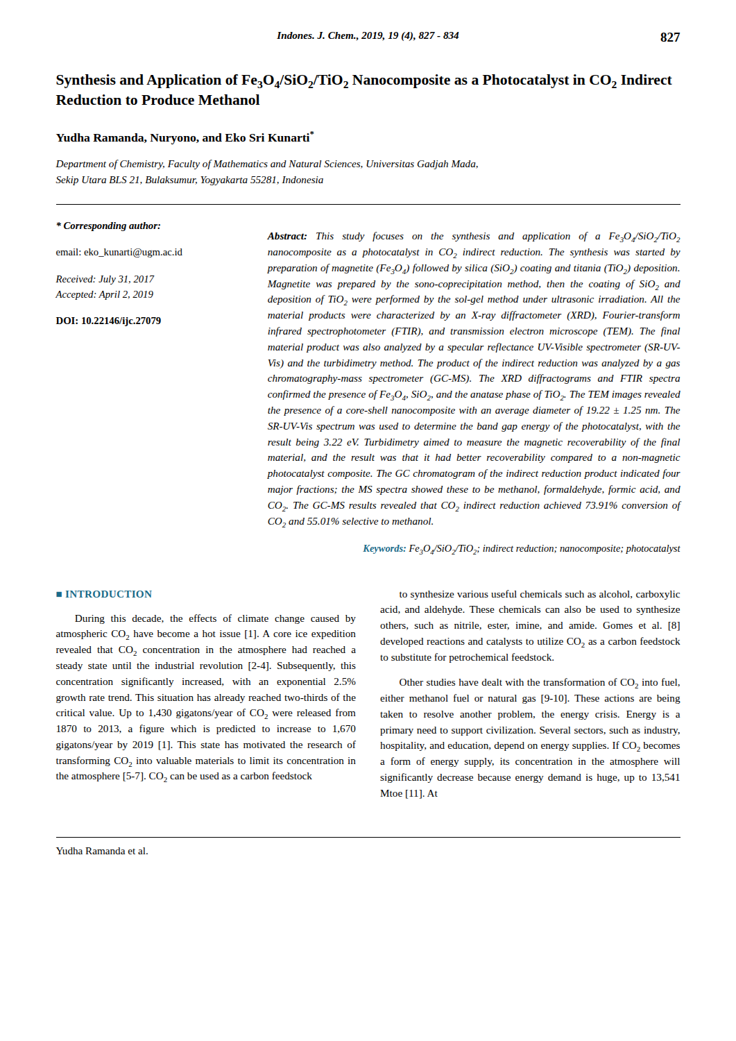Indones. J. Chem., 2019, 19 (4), 827 - 834 827
Synthesis and Application of Fe3O4/SiO2/TiO2 Nanocomposite as a Photocatalyst in CO2 Indirect Reduction to Produce Methanol
Yudha Ramanda, Nuryono, and Eko Sri Kunarti*
Department of Chemistry, Faculty of Mathematics and Natural Sciences, Universitas Gadjah Mada,
Sekip Utara BLS 21, Bulaksumur, Yogyakarta 55281, Indonesia
* Corresponding author:
email: eko_kunarti@ugm.ac.id
Received: July 31, 2017
Accepted: April 2, 2019
DOI: 10.22146/ijc.27079
Abstract: This study focuses on the synthesis and application of a Fe3O4/SiO2/TiO2 nanocomposite as a photocatalyst in CO2 indirect reduction. The synthesis was started by preparation of magnetite (Fe3O4) followed by silica (SiO2) coating and titania (TiO2) deposition. Magnetite was prepared by the sono-coprecipitation method, then the coating of SiO2 and deposition of TiO2 were performed by the sol-gel method under ultrasonic irradiation. All the material products were characterized by an X-ray diffractometer (XRD), Fourier-transform infrared spectrophotometer (FTIR), and transmission electron microscope (TEM). The final material product was also analyzed by a specular reflectance UV-Visible spectrometer (SR-UV-Vis) and the turbidimetry method. The product of the indirect reduction was analyzed by a gas chromatography-mass spectrometer (GC-MS). The XRD diffractograms and FTIR spectra confirmed the presence of Fe3O4, SiO2, and the anatase phase of TiO2. The TEM images revealed the presence of a core-shell nanocomposite with an average diameter of 19.22 ± 1.25 nm. The SR-UV-Vis spectrum was used to determine the band gap energy of the photocatalyst, with the result being 3.22 eV. Turbidimetry aimed to measure the magnetic recoverability of the final material, and the result was that it had better recoverability compared to a non-magnetic photocatalyst composite. The GC chromatogram of the indirect reduction product indicated four major fractions; the MS spectra showed these to be methanol, formaldehyde, formic acid, and CO2. The GC-MS results revealed that CO2 indirect reduction achieved 73.91% conversion of CO2 and 55.01% selective to methanol.
Keywords: Fe3O4/SiO2/TiO2; indirect reduction; nanocomposite; photocatalyst
INTRODUCTION
During this decade, the effects of climate change caused by atmospheric CO2 have become a hot issue [1]. A core ice expedition revealed that CO2 concentration in the atmosphere had reached a steady state until the industrial revolution [2-4]. Subsequently, this concentration significantly increased, with an exponential 2.5% growth rate trend. This situation has already reached two-thirds of the critical value. Up to 1,430 gigatons/year of CO2 were released from 1870 to 2013, a figure which is predicted to increase to 1,670 gigatons/year by 2019 [1]. This state has motivated the research of transforming CO2 into valuable materials to limit its concentration in the atmosphere [5-7]. CO2 can be used as a carbon feedstock
to synthesize various useful chemicals such as alcohol, carboxylic acid, and aldehyde. These chemicals can also be used to synthesize others, such as nitrile, ester, imine, and amide. Gomes et al. [8] developed reactions and catalysts to utilize CO2 as a carbon feedstock to substitute for petrochemical feedstock.
Other studies have dealt with the transformation of CO2 into fuel, either methanol fuel or natural gas [9-10]. These actions are being taken to resolve another problem, the energy crisis. Energy is a primary need to support civilization. Several sectors, such as industry, hospitality, and education, depend on energy supplies. If CO2 becomes a form of energy supply, its concentration in the atmosphere will significantly decrease because energy demand is huge, up to 13,541 Mtoe [11]. At
Yudha Ramanda et al.